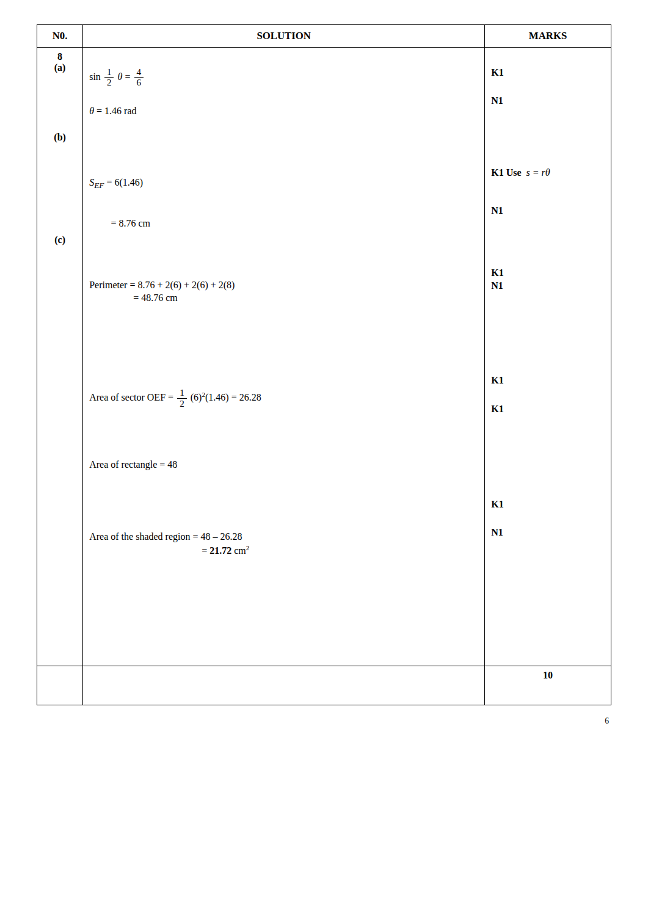| N0. | SOLUTION | MARKS |
| --- | --- | --- |
| 8 (a) (b) (c) | sin 1 2 θ = 4 6 θ = 1.46 rad S EF = 6(1.46) = 8.76 cm Perimeter = 8.76 + 2(6) + 2(6) + 2(8) = 48.76 cm Area of sector OEF = 1 2 (6) 2 (1.46) = 26.28 Area of rectangle = 48 Area of the shaded region = 48 – 26.28 = 21.72 cm 2 | K1 N1 K1 Use s = rθ N1 K1 N1 K1 K1 K1 N1 |
| | | 10 |
6